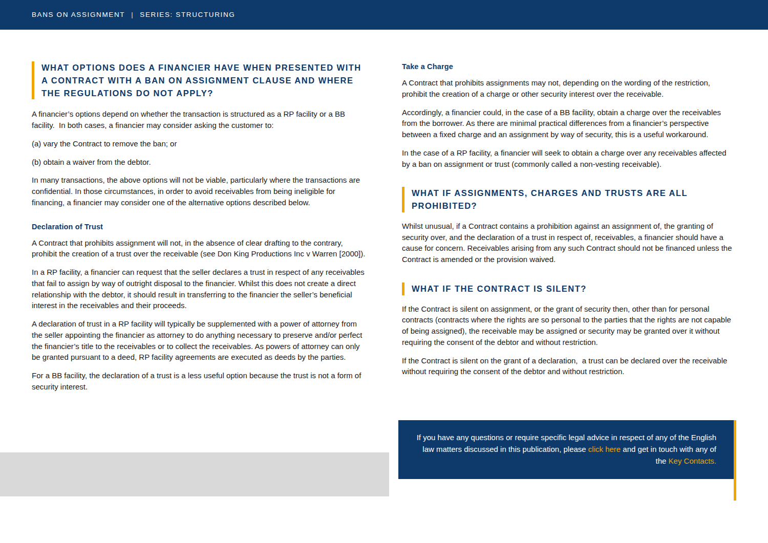Bans on Assignment | Series: Structuring
What options does a financier have when presented with a contract with a ban on assignment clause and where the Regulations do not apply?
A financier’s options depend on whether the transaction is structured as a RP facility or a BB facility. In both cases, a financier may consider asking the customer to:
(a) vary the Contract to remove the ban; or
(b) obtain a waiver from the debtor.
In many transactions, the above options will not be viable, particularly where the transactions are confidential. In those circumstances, in order to avoid receivables from being ineligible for financing, a financier may consider one of the alternative options described below.
Declaration of Trust
A Contract that prohibits assignment will not, in the absence of clear drafting to the contrary, prohibit the creation of a trust over the receivable (see Don King Productions Inc v Warren [2000]).
In a RP facility, a financier can request that the seller declares a trust in respect of any receivables that fail to assign by way of outright disposal to the financier. Whilst this does not create a direct relationship with the debtor, it should result in transferring to the financier the seller’s beneficial interest in the receivables and their proceeds.
A declaration of trust in a RP facility will typically be supplemented with a power of attorney from the seller appointing the financier as attorney to do anything necessary to preserve and/or perfect the financier’s title to the receivables or to collect the receivables. As powers of attorney can only be granted pursuant to a deed, RP facility agreements are executed as deeds by the parties.
For a BB facility, the declaration of a trust is a less useful option because the trust is not a form of security interest.
Take a Charge
A Contract that prohibits assignments may not, depending on the wording of the restriction, prohibit the creation of a charge or other security interest over the receivable.
Accordingly, a financier could, in the case of a BB facility, obtain a charge over the receivables from the borrower. As there are minimal practical differences from a financier’s perspective between a fixed charge and an assignment by way of security, this is a useful workaround.
In the case of a RP facility, a financier will seek to obtain a charge over any receivables affected by a ban on assignment or trust (commonly called a non-vesting receivable).
What if assignments, charges and trusts are all prohibited?
Whilst unusual, if a Contract contains a prohibition against an assignment of, the granting of security over, and the declaration of a trust in respect of, receivables, a financier should have a cause for concern. Receivables arising from any such Contract should not be financed unless the Contract is amended or the provision waived.
What if the contract is silent?
If the Contract is silent on assignment, or the grant of security then, other than for personal contracts (contracts where the rights are so personal to the parties that the rights are not capable of being assigned), the receivable may be assigned or security may be granted over it without requiring the consent of the debtor and without restriction.
If the Contract is silent on the grant of a declaration, a trust can be declared over the receivable without requiring the consent of the debtor and without restriction.
If you have any questions or require specific legal advice in respect of any of the English law matters discussed in this publication, please click here and get in touch with any of the Key Contacts.